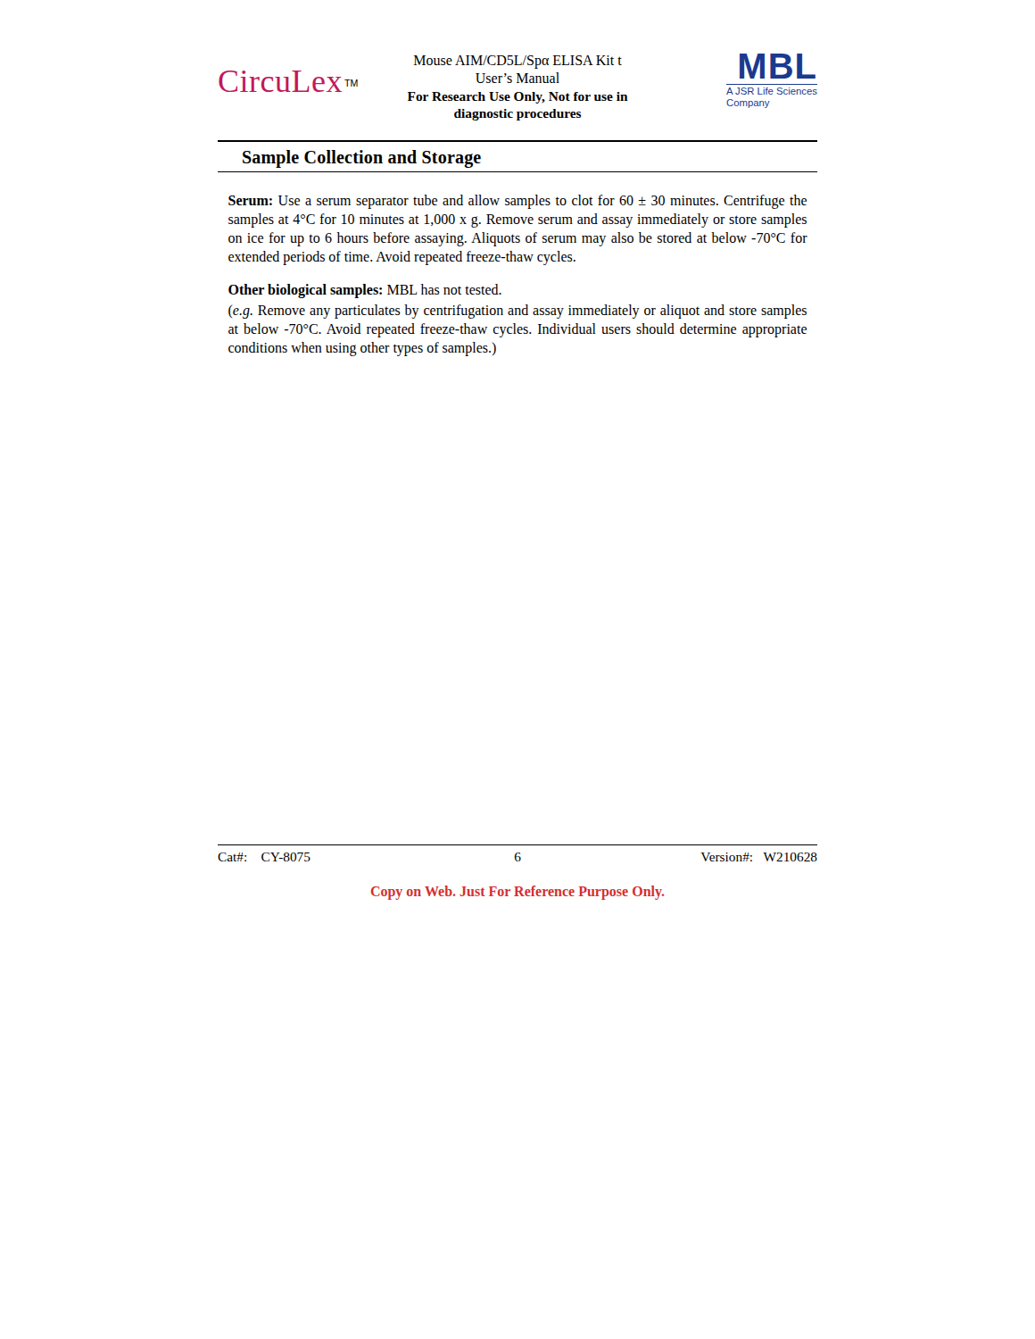CircuLex TM
Mouse AIM/CD5L/Spα ELISA Kit t
User’s Manual
For Research Use Only, Not for use in diagnostic procedures
MBL
A JSR Life Sciences
Company
Sample Collection and Storage
Serum: Use a serum separator tube and allow samples to clot for 60 ± 30 minutes. Centrifuge the samples at 4°C for 10 minutes at 1,000 x g. Remove serum and assay immediately or store samples on ice for up to 6 hours before assaying. Aliquots of serum may also be stored at below -70°C for extended periods of time. Avoid repeated freeze-thaw cycles.
Other biological samples: MBL has not tested.
(e.g. Remove any particulates by centrifugation and assay immediately or aliquot and store samples at below -70°C. Avoid repeated freeze-thaw cycles. Individual users should determine appropriate conditions when using other types of samples.)
Cat#: CY-8075
6
Version#: W210628
Copy on Web. Just For Reference Purpose Only.